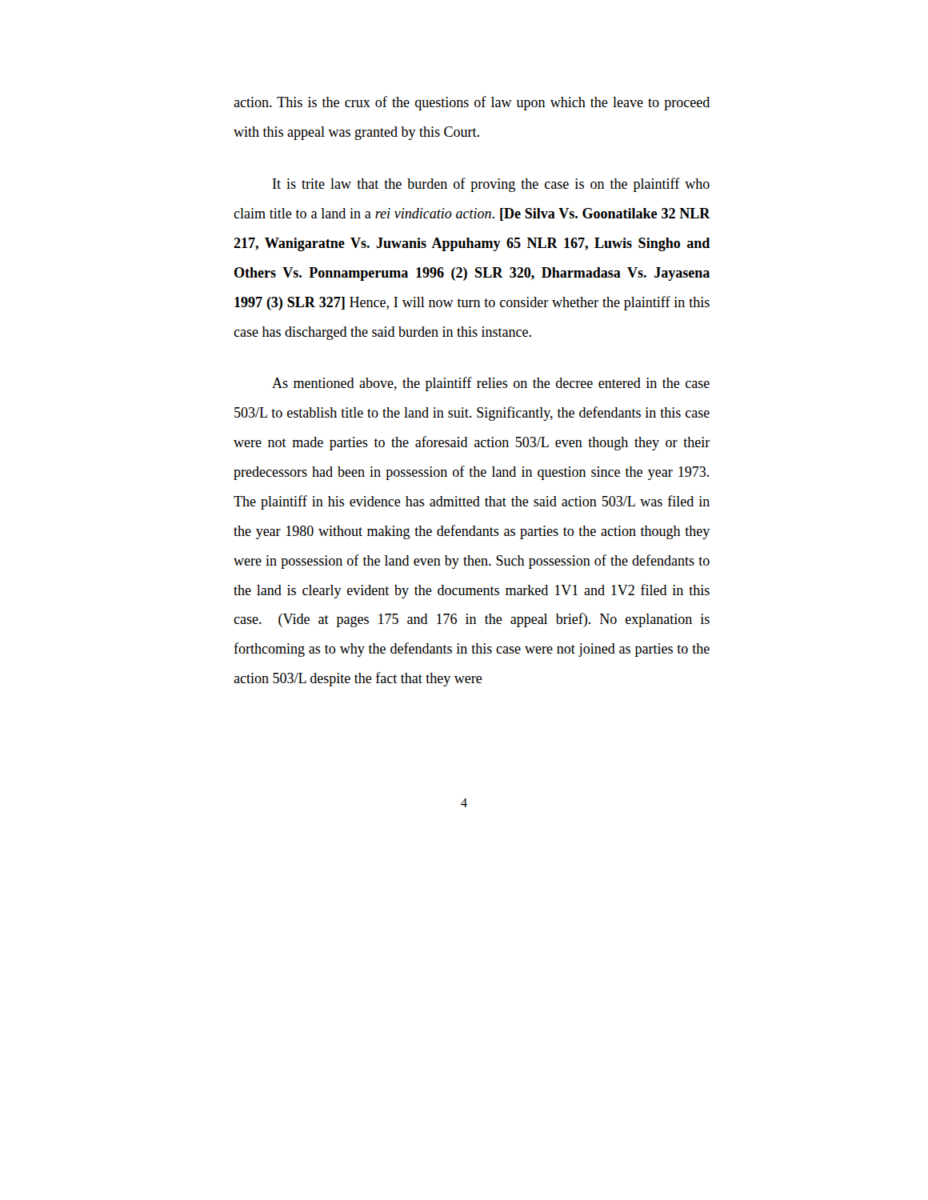action. This is the crux of the questions of law upon which the leave to proceed with this appeal was granted by this Court.
It is trite law that the burden of proving the case is on the plaintiff who claim title to a land in a rei vindicatio action. [De Silva Vs. Goonatilake 32 NLR 217, Wanigaratne Vs. Juwanis Appuhamy 65 NLR 167, Luwis Singho and Others Vs. Ponnamperuma 1996 (2) SLR 320, Dharmadasa Vs. Jayasena 1997 (3) SLR 327] Hence, I will now turn to consider whether the plaintiff in this case has discharged the said burden in this instance.
As mentioned above, the plaintiff relies on the decree entered in the case 503/L to establish title to the land in suit. Significantly, the defendants in this case were not made parties to the aforesaid action 503/L even though they or their predecessors had been in possession of the land in question since the year 1973. The plaintiff in his evidence has admitted that the said action 503/L was filed in the year 1980 without making the defendants as parties to the action though they were in possession of the land even by then. Such possession of the defendants to the land is clearly evident by the documents marked 1V1 and 1V2 filed in this case. (Vide at pages 175 and 176 in the appeal brief). No explanation is forthcoming as to why the defendants in this case were not joined as parties to the action 503/L despite the fact that they were
4